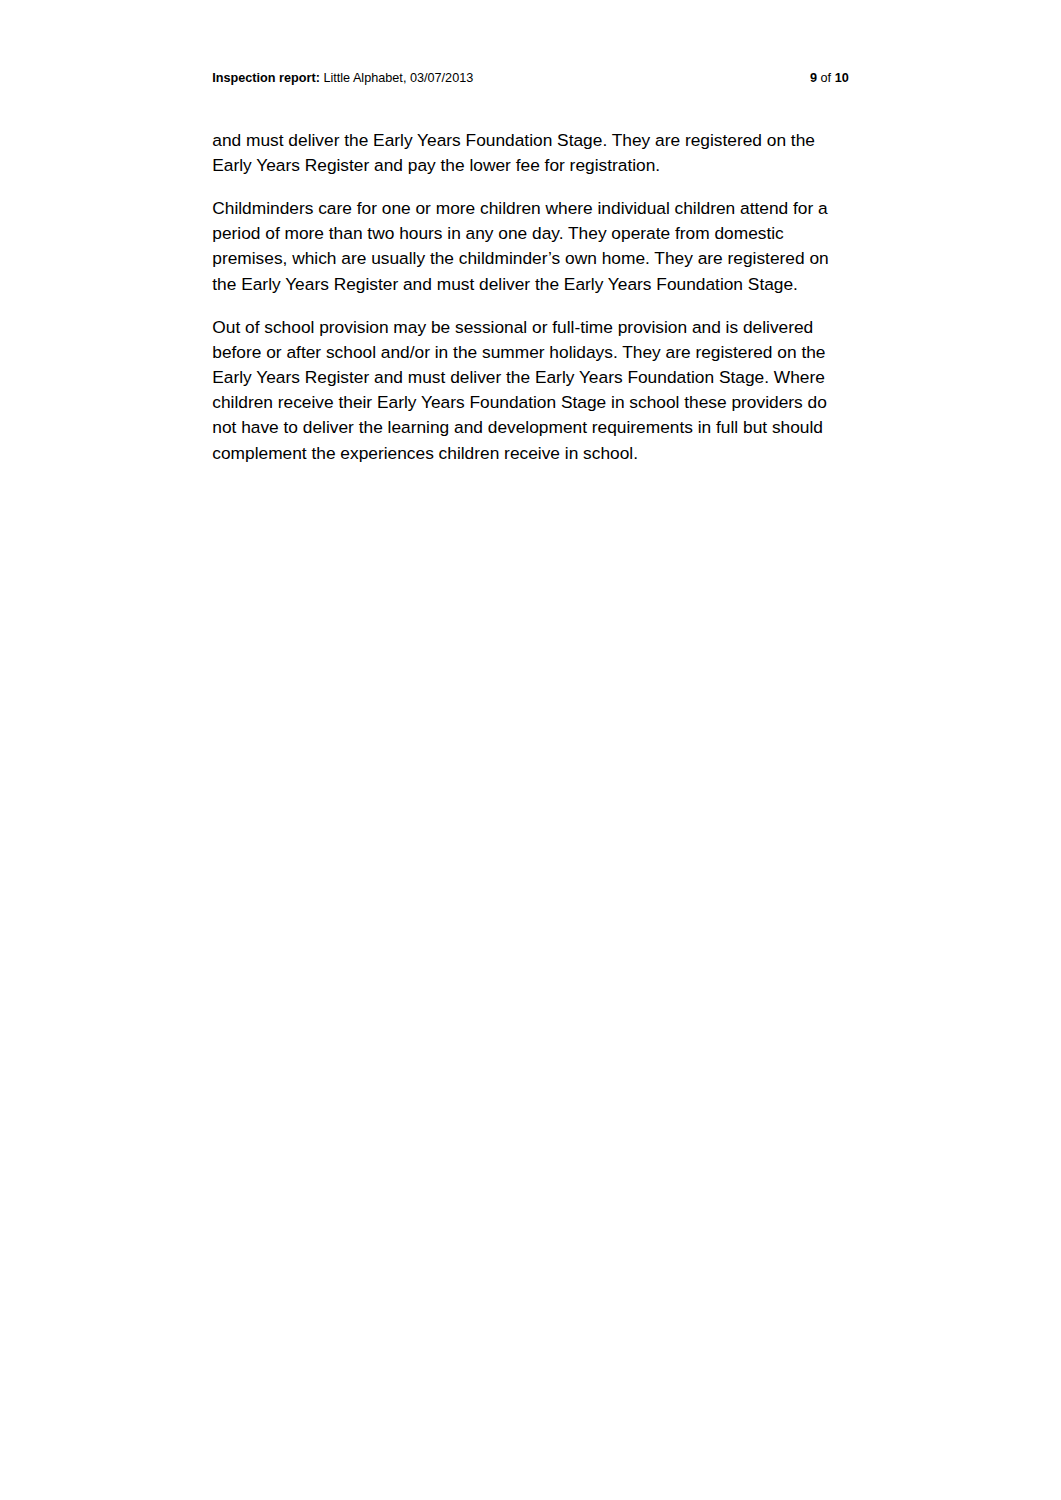Inspection report: Little Alphabet, 03/07/2013 9 of 10
and must deliver the Early Years Foundation Stage. They are registered on the Early Years Register and pay the lower fee for registration.
Childminders care for one or more children where individual children attend for a period of more than two hours in any one day. They operate from domestic premises, which are usually the childminder’s own home. They are registered on the Early Years Register and must deliver the Early Years Foundation Stage.
Out of school provision may be sessional or full-time provision and is delivered before or after school and/or in the summer holidays. They are registered on the Early Years Register and must deliver the Early Years Foundation Stage. Where children receive their Early Years Foundation Stage in school these providers do not have to deliver the learning and development requirements in full but should complement the experiences children receive in school.